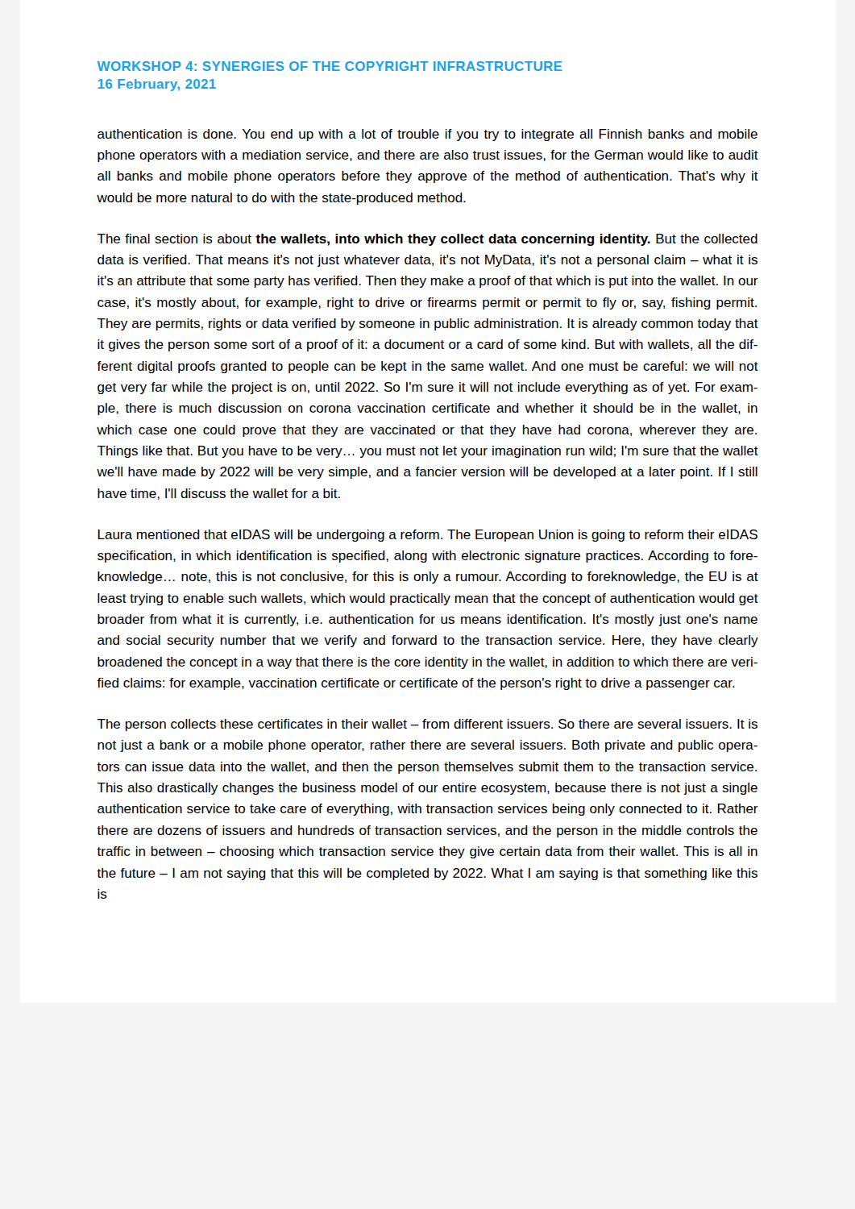Workshop 4: Synergies of the Copyright Infrastructure
16 February, 2021
authentication is done. You end up with a lot of trouble if you try to integrate all Finnish banks and mobile phone operators with a mediation service, and there are also trust issues, for the German would like to audit all banks and mobile phone operators before they approve of the method of authentication. That's why it would be more natural to do with the state-produced method.
The final section is about the wallets, into which they collect data concerning identity. But the collected data is verified. That means it's not just whatever data, it's not MyData, it's not a personal claim – what it is it's an attribute that some party has verified. Then they make a proof of that which is put into the wallet. In our case, it's mostly about, for example, right to drive or firearms permit or permit to fly or, say, fishing permit. They are permits, rights or data verified by someone in public administration. It is already common today that it gives the person some sort of a proof of it: a document or a card of some kind. But with wallets, all the different digital proofs granted to people can be kept in the same wallet. And one must be careful: we will not get very far while the project is on, until 2022. So I'm sure it will not include everything as of yet. For example, there is much discussion on corona vaccination certificate and whether it should be in the wallet, in which case one could prove that they are vaccinated or that they have had corona, wherever they are. Things like that. But you have to be very… you must not let your imagination run wild; I'm sure that the wallet we'll have made by 2022 will be very simple, and a fancier version will be developed at a later point. If I still have time, I'll discuss the wallet for a bit.
Laura mentioned that eIDAS will be undergoing a reform. The European Union is going to reform their eIDAS specification, in which identification is specified, along with electronic signature practices. According to foreknowledge… note, this is not conclusive, for this is only a rumour. According to foreknowledge, the EU is at least trying to enable such wallets, which would practically mean that the concept of authentication would get broader from what it is currently, i.e. authentication for us means identification. It's mostly just one's name and social security number that we verify and forward to the transaction service. Here, they have clearly broadened the concept in a way that there is the core identity in the wallet, in addition to which there are verified claims: for example, vaccination certificate or certificate of the person's right to drive a passenger car.
The person collects these certificates in their wallet – from different issuers. So there are several issuers. It is not just a bank or a mobile phone operator, rather there are several issuers. Both private and public operators can issue data into the wallet, and then the person themselves submit them to the transaction service. This also drastically changes the business model of our entire ecosystem, because there is not just a single authentication service to take care of everything, with transaction services being only connected to it. Rather there are dozens of issuers and hundreds of transaction services, and the person in the middle controls the traffic in between – choosing which transaction service they give certain data from their wallet. This is all in the future – I am not saying that this will be completed by 2022. What I am saying is that something like this is